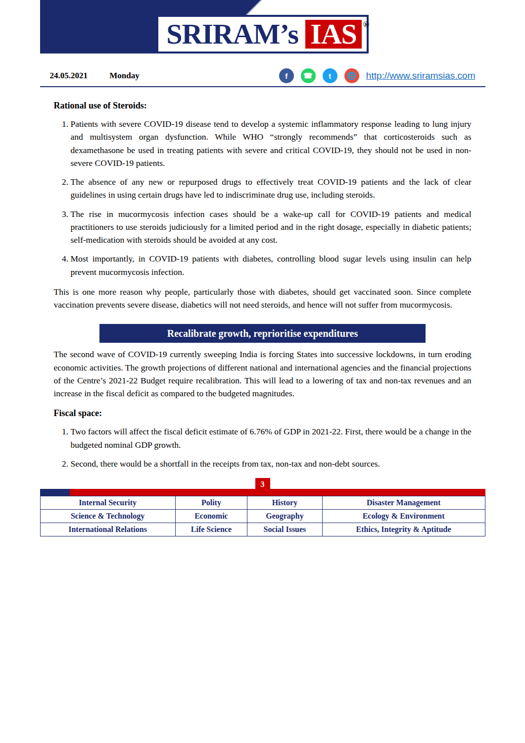SRIRAM’s IAS®
24.05.2021 Monday
f ☎ t 🌐 http://www.sriramsias.com
Rational use of Steroids:
Patients with severe COVID-19 disease tend to develop a systemic inflammatory response leading to lung injury and multisystem organ dysfunction. While WHO “strongly recommends” that corticosteroids such as dexamethasone be used in treating patients with severe and critical COVID-19, they should not be used in non-severe COVID-19 patients.
The absence of any new or repurposed drugs to effectively treat COVID-19 patients and the lack of clear guidelines in using certain drugs have led to indiscriminate drug use, including steroids.
The rise in mucormycosis infection cases should be a wake-up call for COVID-19 patients and medical practitioners to use steroids judiciously for a limited period and in the right dosage, especially in diabetic patients; self-medication with steroids should be avoided at any cost.
Most importantly, in COVID-19 patients with diabetes, controlling blood sugar levels using insulin can help prevent mucormycosis infection.
This is one more reason why people, particularly those with diabetes, should get vaccinated soon. Since complete vaccination prevents severe disease, diabetics will not need steroids, and hence will not suffer from mucormycosis.
Recalibrate growth, reprioritise expenditures
The second wave of COVID-19 currently sweeping India is forcing States into successive lockdowns, in turn eroding economic activities. The growth projections of different national and international agencies and the financial projections of the Centre’s 2021-22 Budget require recalibration. This will lead to a lowering of tax and non-tax revenues and an increase in the fiscal deficit as compared to the budgeted magnitudes.
Fiscal space:
Two factors will affect the fiscal deficit estimate of 6.76% of GDP in 2021-22. First, there would be a change in the budgeted nominal GDP growth.
Second, there would be a shortfall in the receipts from tax, non-tax and non-debt sources.
3
| Internal Security | Polity | History | Disaster Management |
| Science & Technology | Economic | Geography | Ecology & Environment |
| International Relations | Life Science | Social Issues | Ethics, Integrity & Aptitude |